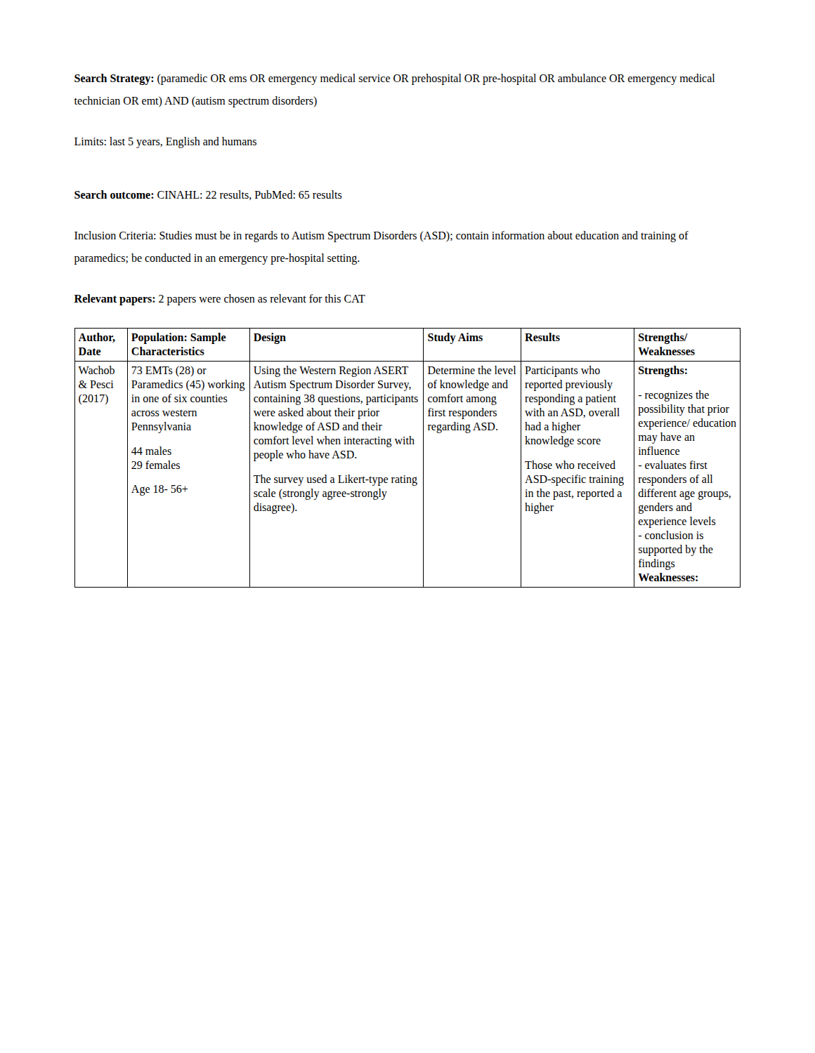Search Strategy: (paramedic OR ems OR emergency medical service OR prehospital OR pre-hospital OR ambulance OR emergency medical technician OR emt) AND (autism spectrum disorders)
Limits: last 5 years, English and humans
Search outcome: CINAHL: 22 results, PubMed: 65 results
Inclusion Criteria: Studies must be in regards to Autism Spectrum Disorders (ASD); contain information about education and training of paramedics; be conducted in an emergency pre-hospital setting.
Relevant papers: 2 papers were chosen as relevant for this CAT
| Author, Date | Population: Sample Characteristics | Design | Study Aims | Results | Strengths/ Weaknesses |
| --- | --- | --- | --- | --- | --- |
| Wachob & Pesci (2017) | 73 EMTs (28) or Paramedics (45) working in one of six counties across western Pennsylvania 44 males 29 females Age 18- 56+ | Using the Western Region ASERT Autism Spectrum Disorder Survey, containing 38 questions, participants were asked about their prior knowledge of ASD and their comfort level when interacting with people who have ASD. The survey used a Likert-type rating scale (strongly agree-strongly disagree). | Determine the level of knowledge and comfort among first responders regarding ASD. | Participants who reported previously responding a patient with an ASD, overall had a higher knowledge score Those who received ASD-specific training in the past, reported a higher | Strengths: - recognizes the possibility that prior experience/ education may have an influence - evaluates first responders of all different age groups, genders and experience levels - conclusion is supported by the findings Weaknesses: |